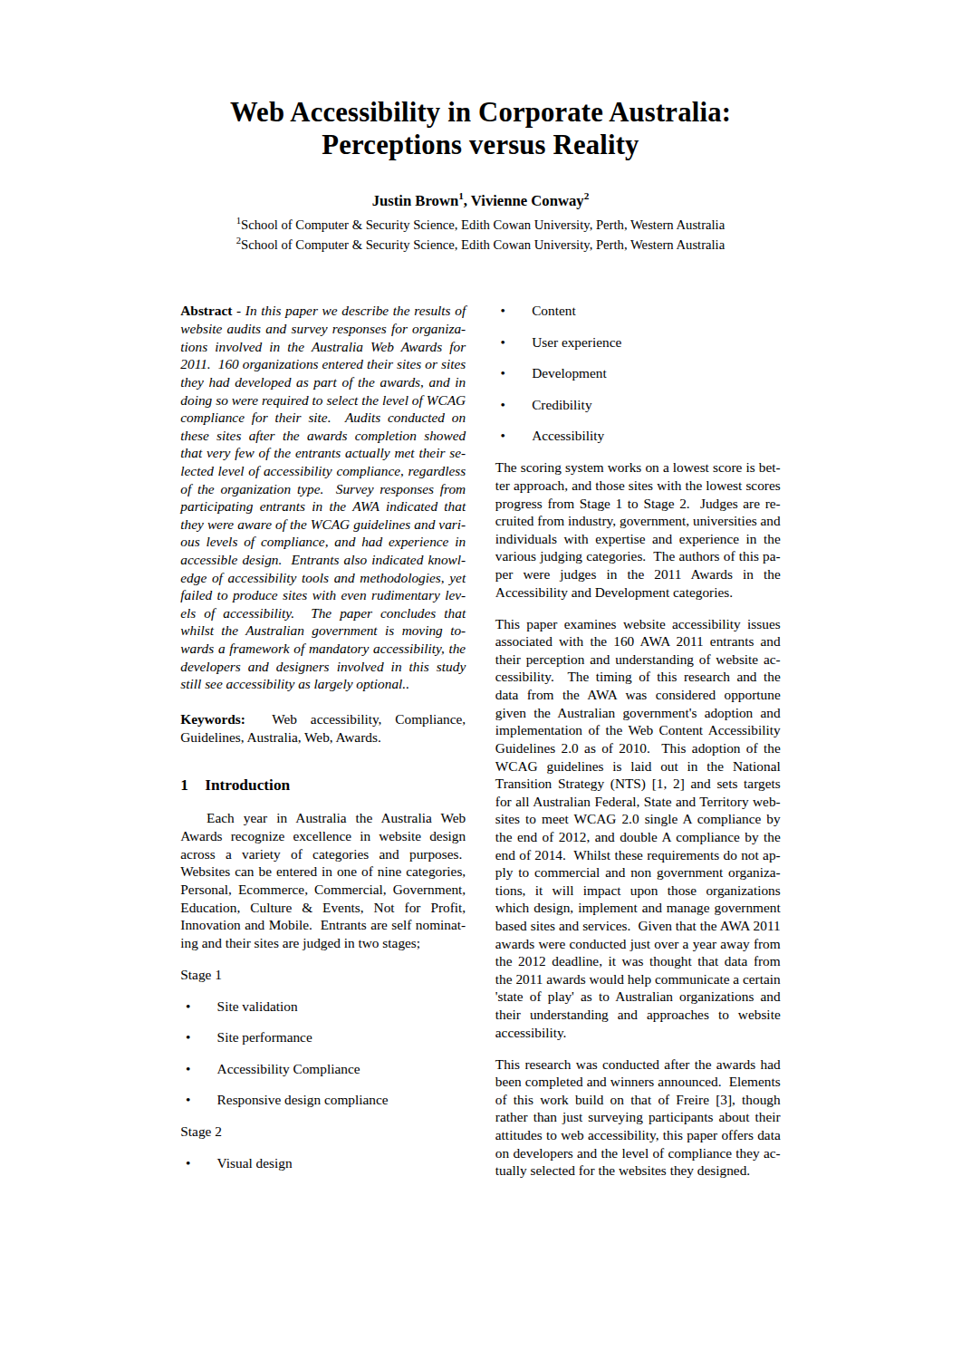Web Accessibility in Corporate Australia: Perceptions versus Reality
Justin Brown1, Vivienne Conway2
1School of Computer & Security Science, Edith Cowan University, Perth, Western Australia
2School of Computer & Security Science, Edith Cowan University, Perth, Western Australia
Abstract - In this paper we describe the results of website audits and survey responses for organizations involved in the Australia Web Awards for 2011. 160 organizations entered their sites or sites they had developed as part of the awards, and in doing so were required to select the level of WCAG compliance for their site. Audits conducted on these sites after the awards completion showed that very few of the entrants actually met their selected level of accessibility compliance, regardless of the organization type. Survey responses from participating entrants in the AWA indicated that they were aware of the WCAG guidelines and various levels of compliance, and had experience in accessible design. Entrants also indicated knowledge of accessibility tools and methodologies, yet failed to produce sites with even rudimentary levels of accessibility. The paper concludes that whilst the Australian government is moving towards a framework of mandatory accessibility, the developers and designers involved in this study still see accessibility as largely optional..
Keywords: Web accessibility, Compliance, Guidelines, Australia, Web, Awards.
1 Introduction
Each year in Australia the Australia Web Awards recognize excellence in website design across a variety of categories and purposes. Websites can be entered in one of nine categories, Personal, Ecommerce, Commercial, Government, Education, Culture & Events, Not for Profit, Innovation and Mobile. Entrants are self nominating and their sites are judged in two stages;
Stage 1
Site validation
Site performance
Accessibility Compliance
Responsive design compliance
Stage 2
Visual design
Content
User experience
Development
Credibility
Accessibility
The scoring system works on a lowest score is better approach, and those sites with the lowest scores progress from Stage 1 to Stage 2. Judges are recruited from industry, government, universities and individuals with expertise and experience in the various judging categories. The authors of this paper were judges in the 2011 Awards in the Accessibility and Development categories.
This paper examines website accessibility issues associated with the 160 AWA 2011 entrants and their perception and understanding of website accessibility. The timing of this research and the data from the AWA was considered opportune given the Australian government's adoption and implementation of the Web Content Accessibility Guidelines 2.0 as of 2010. This adoption of the WCAG guidelines is laid out in the National Transition Strategy (NTS) [1, 2] and sets targets for all Australian Federal, State and Territory websites to meet WCAG 2.0 single A compliance by the end of 2012, and double A compliance by the end of 2014. Whilst these requirements do not apply to commercial and non government organizations, it will impact upon those organizations which design, implement and manage government based sites and services. Given that the AWA 2011 awards were conducted just over a year away from the 2012 deadline, it was thought that data from the 2011 awards would help communicate a certain 'state of play' as to Australian organizations and their understanding and approaches to website accessibility.
This research was conducted after the awards had been completed and winners announced. Elements of this work build on that of Freire [3], though rather than just surveying participants about their attitudes to web accessibility, this paper offers data on developers and the level of compliance they actually selected for the websites they designed.